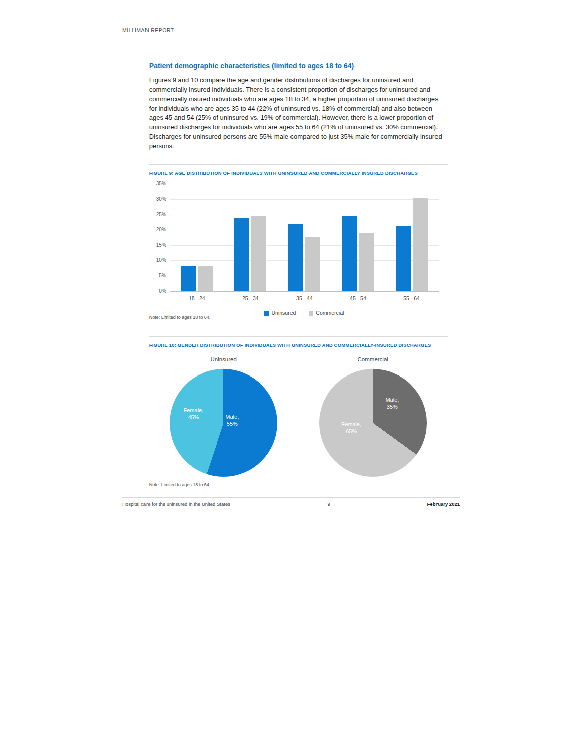MILLIMAN REPORT
Patient demographic characteristics (limited to ages 18 to 64)
Figures 9 and 10 compare the age and gender distributions of discharges for uninsured and commercially insured individuals. There is a consistent proportion of discharges for uninsured and commercially insured individuals who are ages 18 to 34, a higher proportion of uninsured discharges for individuals who are ages 35 to 44 (22% of uninsured vs. 18% of commercial) and also between ages 45 and 54 (25% of uninsured vs. 19% of commercial). However, there is a lower proportion of uninsured discharges for individuals who are ages 55 to 64 (21% of uninsured vs. 30% commercial). Discharges for uninsured persons are 55% male compared to just 35% male for commercially insured persons.
FIGURE 9: AGE DISTRIBUTION OF INDIVIDUALS WITH UNINSURED AND COMMERCIALLY INSURED DISCHARGES
35%
30%
25%
20%
15%
10%
5%
0%
18 - 24
25 - 34
35 - 44
45 - 54
55 - 64
Uninsured
Commercial
Note: Limited to ages 18 to 64.
FIGURE 10: GENDER DISTRIBUTION OF INDIVIDUALS WITH UNINSURED AND COMMERCIALLY-INSURED DISCHARGES
Uninsured
Male,
55%
Female,
45%
Commercial
Male,
35%
Female,
65%
Note: Limited to ages 18 to 64.
Hospital care for the uninsured in the United States
9
February 2021